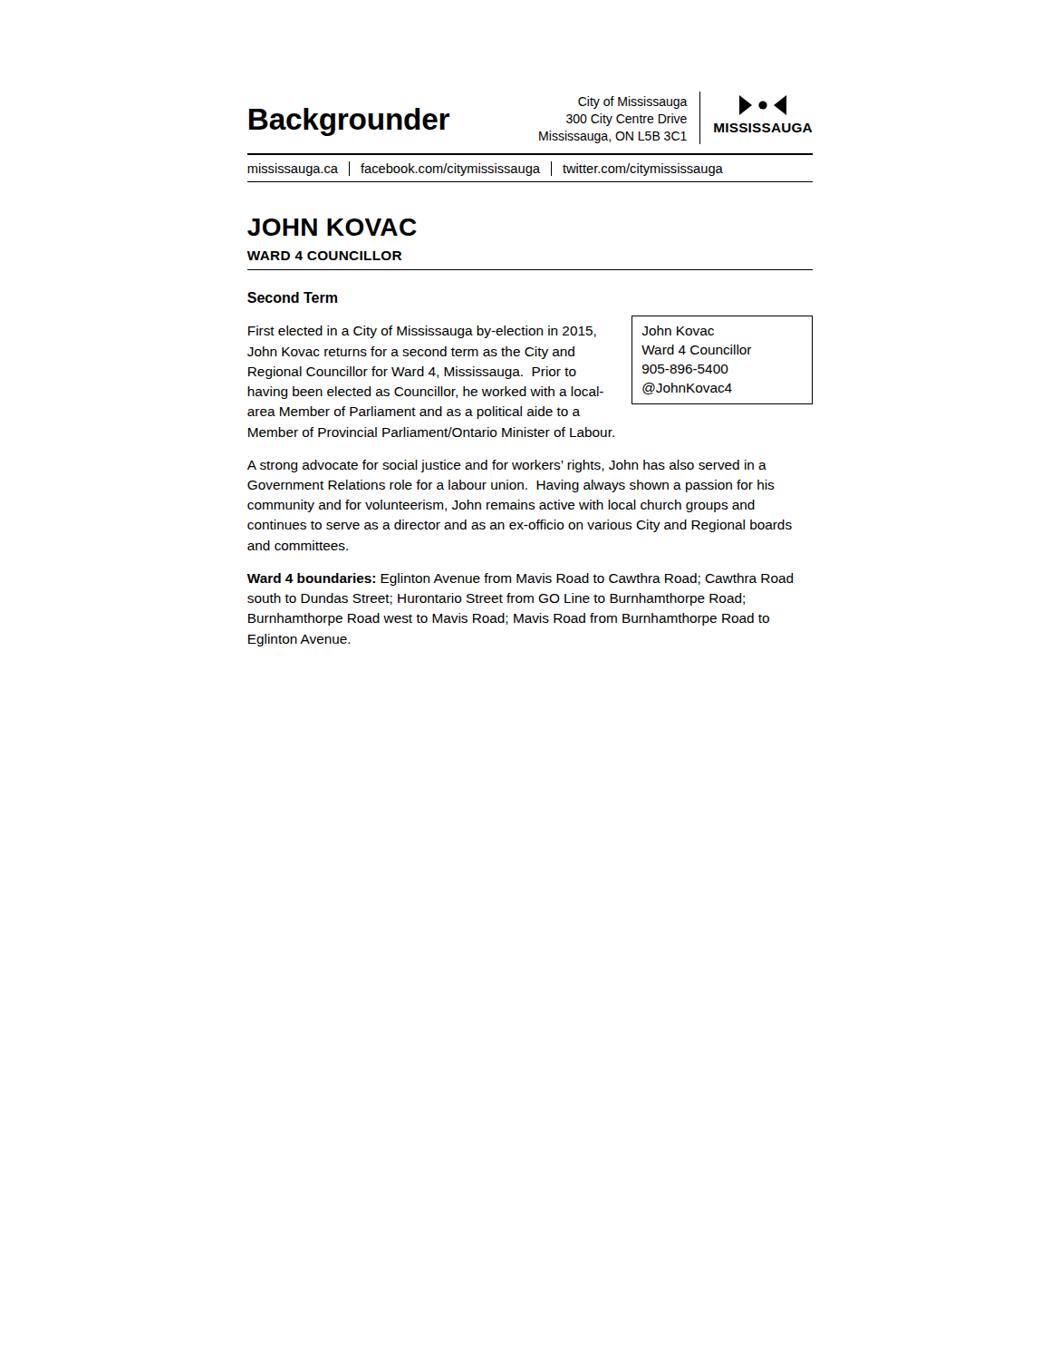Backgrounder
City of Mississauga
300 City Centre Drive
Mississauga, ON L5B 3C1
MISSISSAUGA
mississauga.ca facebook.com/citymississauga twitter.com/citymississauga
JOHN KOVAC
WARD 4 COUNCILLOR
Second Term
John Kovac
Ward 4 Councillor
905-896-5400
@JohnKovac4
First elected in a City of Mississauga by-election in 2015, John Kovac returns for a second term as the City and Regional Councillor for Ward 4, Mississauga. Prior to having been elected as Councillor, he worked with a local-area Member of Parliament and as a political aide to a Member of Provincial Parliament/Ontario Minister of Labour.
A strong advocate for social justice and for workers’ rights, John has also served in a Government Relations role for a labour union. Having always shown a passion for his community and for volunteerism, John remains active with local church groups and continues to serve as a director and as an ex-officio on various City and Regional boards and committees.
Ward 4 boundaries: Eglinton Avenue from Mavis Road to Cawthra Road; Cawthra Road south to Dundas Street; Hurontario Street from GO Line to Burnhamthorpe Road; Burnhamthorpe Road west to Mavis Road; Mavis Road from Burnhamthorpe Road to Eglinton Avenue.